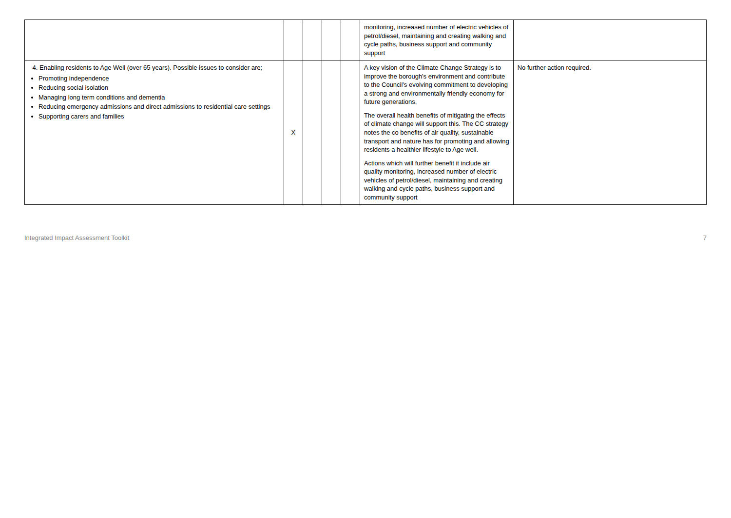| | | | | | monitoring, increased number of electric vehicles of petrol/diesel, maintaining and creating walking and cycle paths, business support and community support | |
| Enabling residents to Age Well (over 65 years). Possible issues to consider are; Promoting independence Reducing social isolation Managing long term conditions and dementia Reducing emergency admissions and direct admissions to residential care settings Supporting carers and families | X | | | | A key vision of the Climate Change Strategy is to improve the borough's environment and contribute to the Council's evolving commitment to developing a strong and environmentally friendly economy for future generations. The overall health benefits of mitigating the effects of climate change will support this. The CC strategy notes the co benefits of air quality, sustainable transport and nature has for promoting and allowing residents a healthier lifestyle to Age well. Actions which will further benefit it include air quality monitoring, increased number of electric vehicles of petrol/diesel, maintaining and creating walking and cycle paths, business support and community support | No further action required. |
Integrated Impact Assessment Toolkit 7